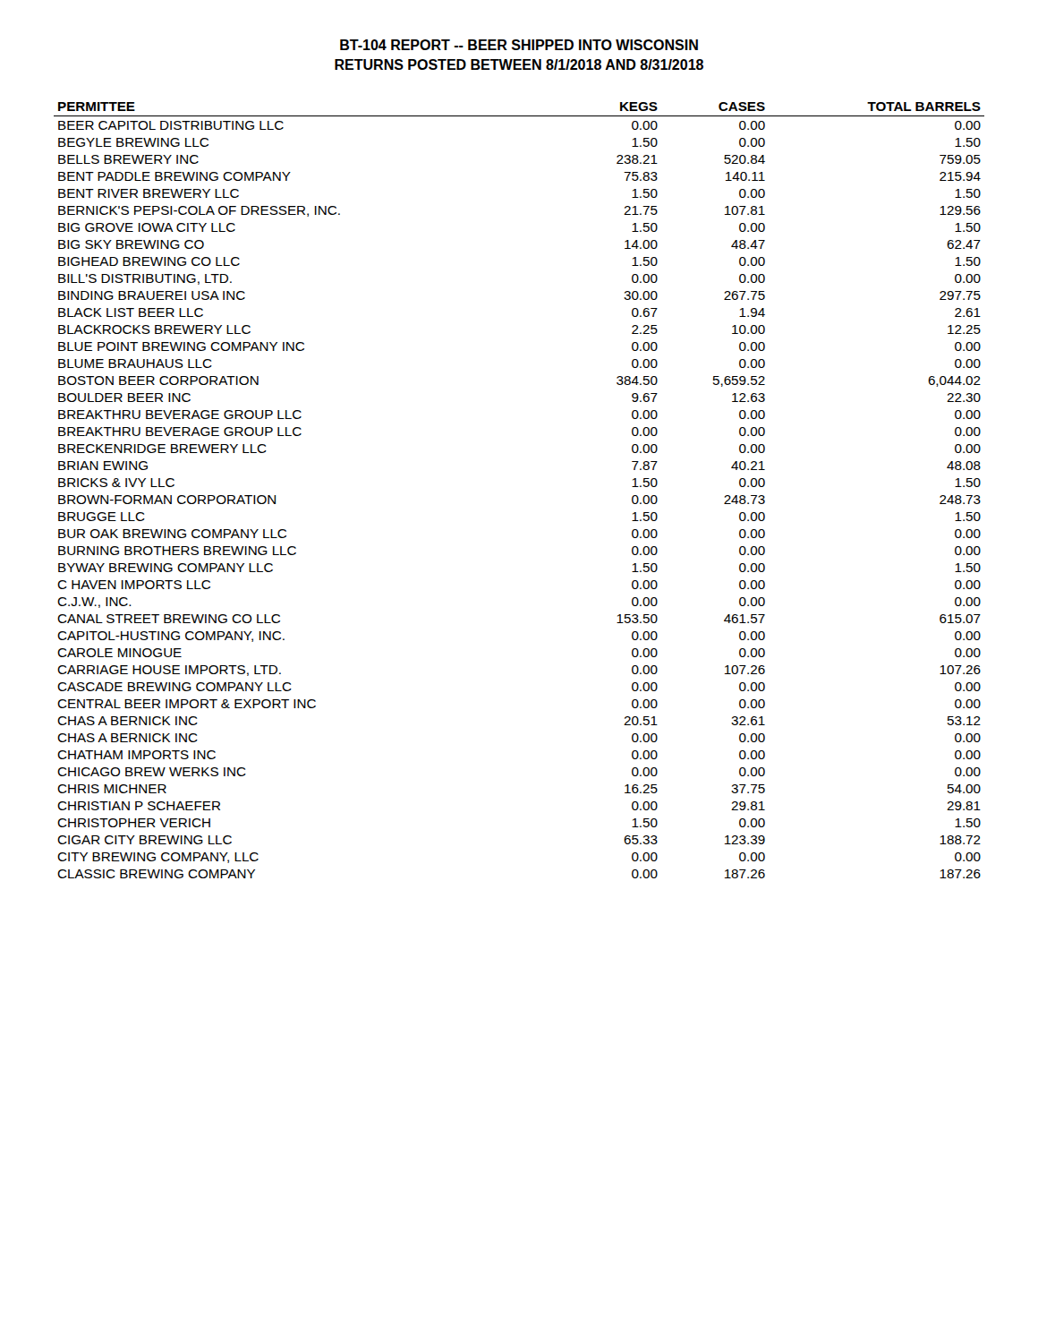BT-104 REPORT -- BEER SHIPPED INTO WISCONSIN
RETURNS POSTED BETWEEN 8/1/2018 AND 8/31/2018
| PERMITTEE | KEGS | CASES | TOTAL BARRELS |
| --- | --- | --- | --- |
| BEER CAPITOL DISTRIBUTING LLC | 0.00 | 0.00 | 0.00 |
| BEGYLE BREWING LLC | 1.50 | 0.00 | 1.50 |
| BELLS BREWERY INC | 238.21 | 520.84 | 759.05 |
| BENT PADDLE BREWING COMPANY | 75.83 | 140.11 | 215.94 |
| BENT RIVER BREWERY LLC | 1.50 | 0.00 | 1.50 |
| BERNICK'S PEPSI-COLA OF DRESSER, INC. | 21.75 | 107.81 | 129.56 |
| BIG GROVE IOWA CITY LLC | 1.50 | 0.00 | 1.50 |
| BIG SKY BREWING CO | 14.00 | 48.47 | 62.47 |
| BIGHEAD BREWING CO LLC | 1.50 | 0.00 | 1.50 |
| BILL'S DISTRIBUTING, LTD. | 0.00 | 0.00 | 0.00 |
| BINDING BRAUEREI USA INC | 30.00 | 267.75 | 297.75 |
| BLACK LIST BEER LLC | 0.67 | 1.94 | 2.61 |
| BLACKROCKS BREWERY LLC | 2.25 | 10.00 | 12.25 |
| BLUE POINT BREWING COMPANY INC | 0.00 | 0.00 | 0.00 |
| BLUME BRAUHAUS LLC | 0.00 | 0.00 | 0.00 |
| BOSTON BEER CORPORATION | 384.50 | 5,659.52 | 6,044.02 |
| BOULDER BEER INC | 9.67 | 12.63 | 22.30 |
| BREAKTHRU BEVERAGE GROUP LLC | 0.00 | 0.00 | 0.00 |
| BREAKTHRU BEVERAGE GROUP LLC | 0.00 | 0.00 | 0.00 |
| BRECKENRIDGE BREWERY LLC | 0.00 | 0.00 | 0.00 |
| BRIAN EWING | 7.87 | 40.21 | 48.08 |
| BRICKS & IVY LLC | 1.50 | 0.00 | 1.50 |
| BROWN-FORMAN CORPORATION | 0.00 | 248.73 | 248.73 |
| BRUGGE LLC | 1.50 | 0.00 | 1.50 |
| BUR OAK BREWING COMPANY LLC | 0.00 | 0.00 | 0.00 |
| BURNING BROTHERS BREWING LLC | 0.00 | 0.00 | 0.00 |
| BYWAY BREWING COMPANY LLC | 1.50 | 0.00 | 1.50 |
| C HAVEN IMPORTS LLC | 0.00 | 0.00 | 0.00 |
| C.J.W., INC. | 0.00 | 0.00 | 0.00 |
| CANAL STREET BREWING CO LLC | 153.50 | 461.57 | 615.07 |
| CAPITOL-HUSTING COMPANY, INC. | 0.00 | 0.00 | 0.00 |
| CAROLE MINOGUE | 0.00 | 0.00 | 0.00 |
| CARRIAGE HOUSE IMPORTS, LTD. | 0.00 | 107.26 | 107.26 |
| CASCADE BREWING COMPANY LLC | 0.00 | 0.00 | 0.00 |
| CENTRAL BEER IMPORT & EXPORT INC | 0.00 | 0.00 | 0.00 |
| CHAS A BERNICK INC | 20.51 | 32.61 | 53.12 |
| CHAS A BERNICK INC | 0.00 | 0.00 | 0.00 |
| CHATHAM IMPORTS INC | 0.00 | 0.00 | 0.00 |
| CHICAGO BREW WERKS INC | 0.00 | 0.00 | 0.00 |
| CHRIS MICHNER | 16.25 | 37.75 | 54.00 |
| CHRISTIAN P SCHAEFER | 0.00 | 29.81 | 29.81 |
| CHRISTOPHER VERICH | 1.50 | 0.00 | 1.50 |
| CIGAR CITY BREWING LLC | 65.33 | 123.39 | 188.72 |
| CITY BREWING COMPANY, LLC | 0.00 | 0.00 | 0.00 |
| CLASSIC BREWING COMPANY | 0.00 | 187.26 | 187.26 |